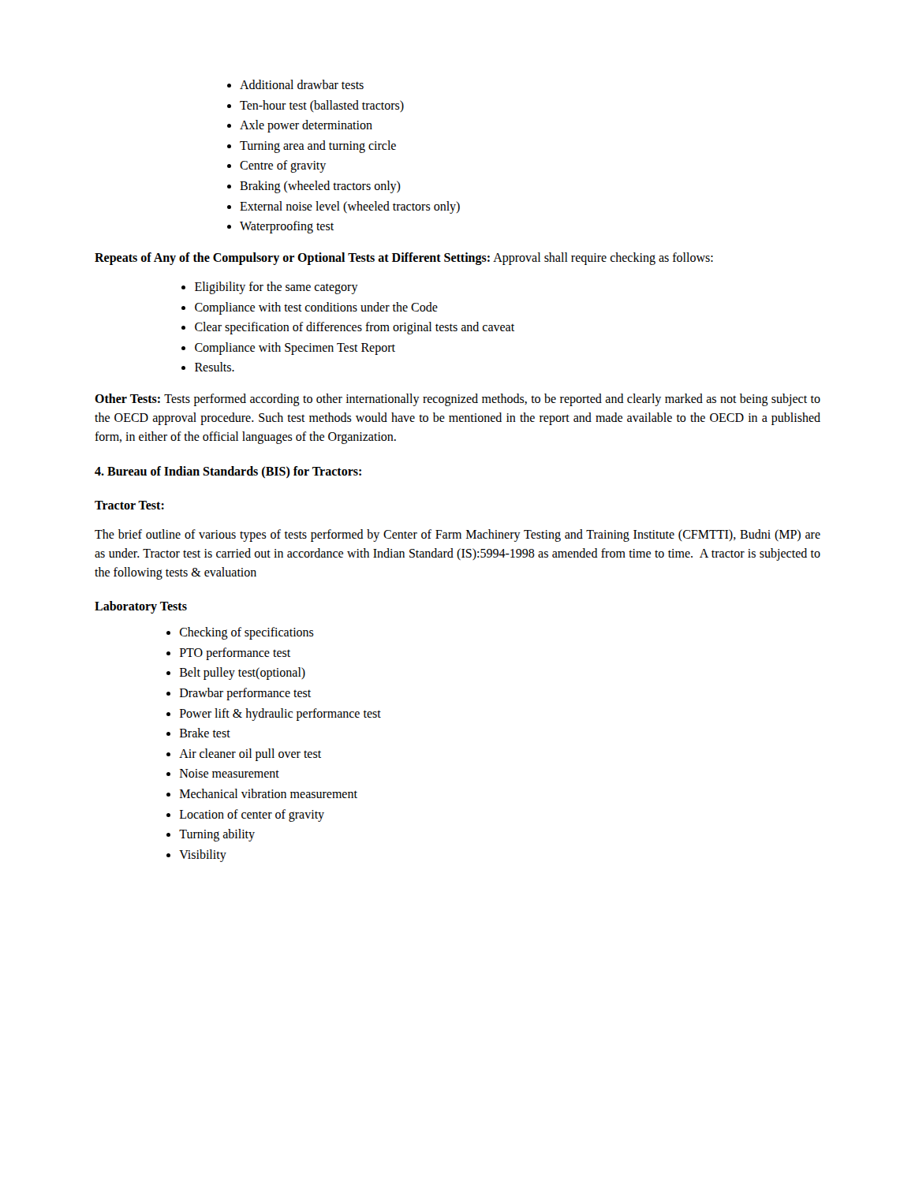Additional drawbar tests
Ten-hour test (ballasted tractors)
Axle power determination
Turning area and turning circle
Centre of gravity
Braking (wheeled tractors only)
External noise level (wheeled tractors only)
Waterproofing test
Repeats of Any of the Compulsory or Optional Tests at Different Settings: Approval shall require checking as follows:
Eligibility for the same category
Compliance with test conditions under the Code
Clear specification of differences from original tests and caveat
Compliance with Specimen Test Report
Results.
Other Tests: Tests performed according to other internationally recognized methods, to be reported and clearly marked as not being subject to the OECD approval procedure. Such test methods would have to be mentioned in the report and made available to the OECD in a published form, in either of the official languages of the Organization.
4. Bureau of Indian Standards (BIS) for Tractors:
Tractor Test:
The brief outline of various types of tests performed by Center of Farm Machinery Testing and Training Institute (CFMTTI), Budni (MP) are as under. Tractor test is carried out in accordance with Indian Standard (IS):5994-1998 as amended from time to time. A tractor is subjected to the following tests & evaluation
Laboratory Tests
Checking of specifications
PTO performance test
Belt pulley test(optional)
Drawbar performance test
Power lift & hydraulic performance test
Brake test
Air cleaner oil pull over test
Noise measurement
Mechanical vibration measurement
Location of center of gravity
Turning ability
Visibility